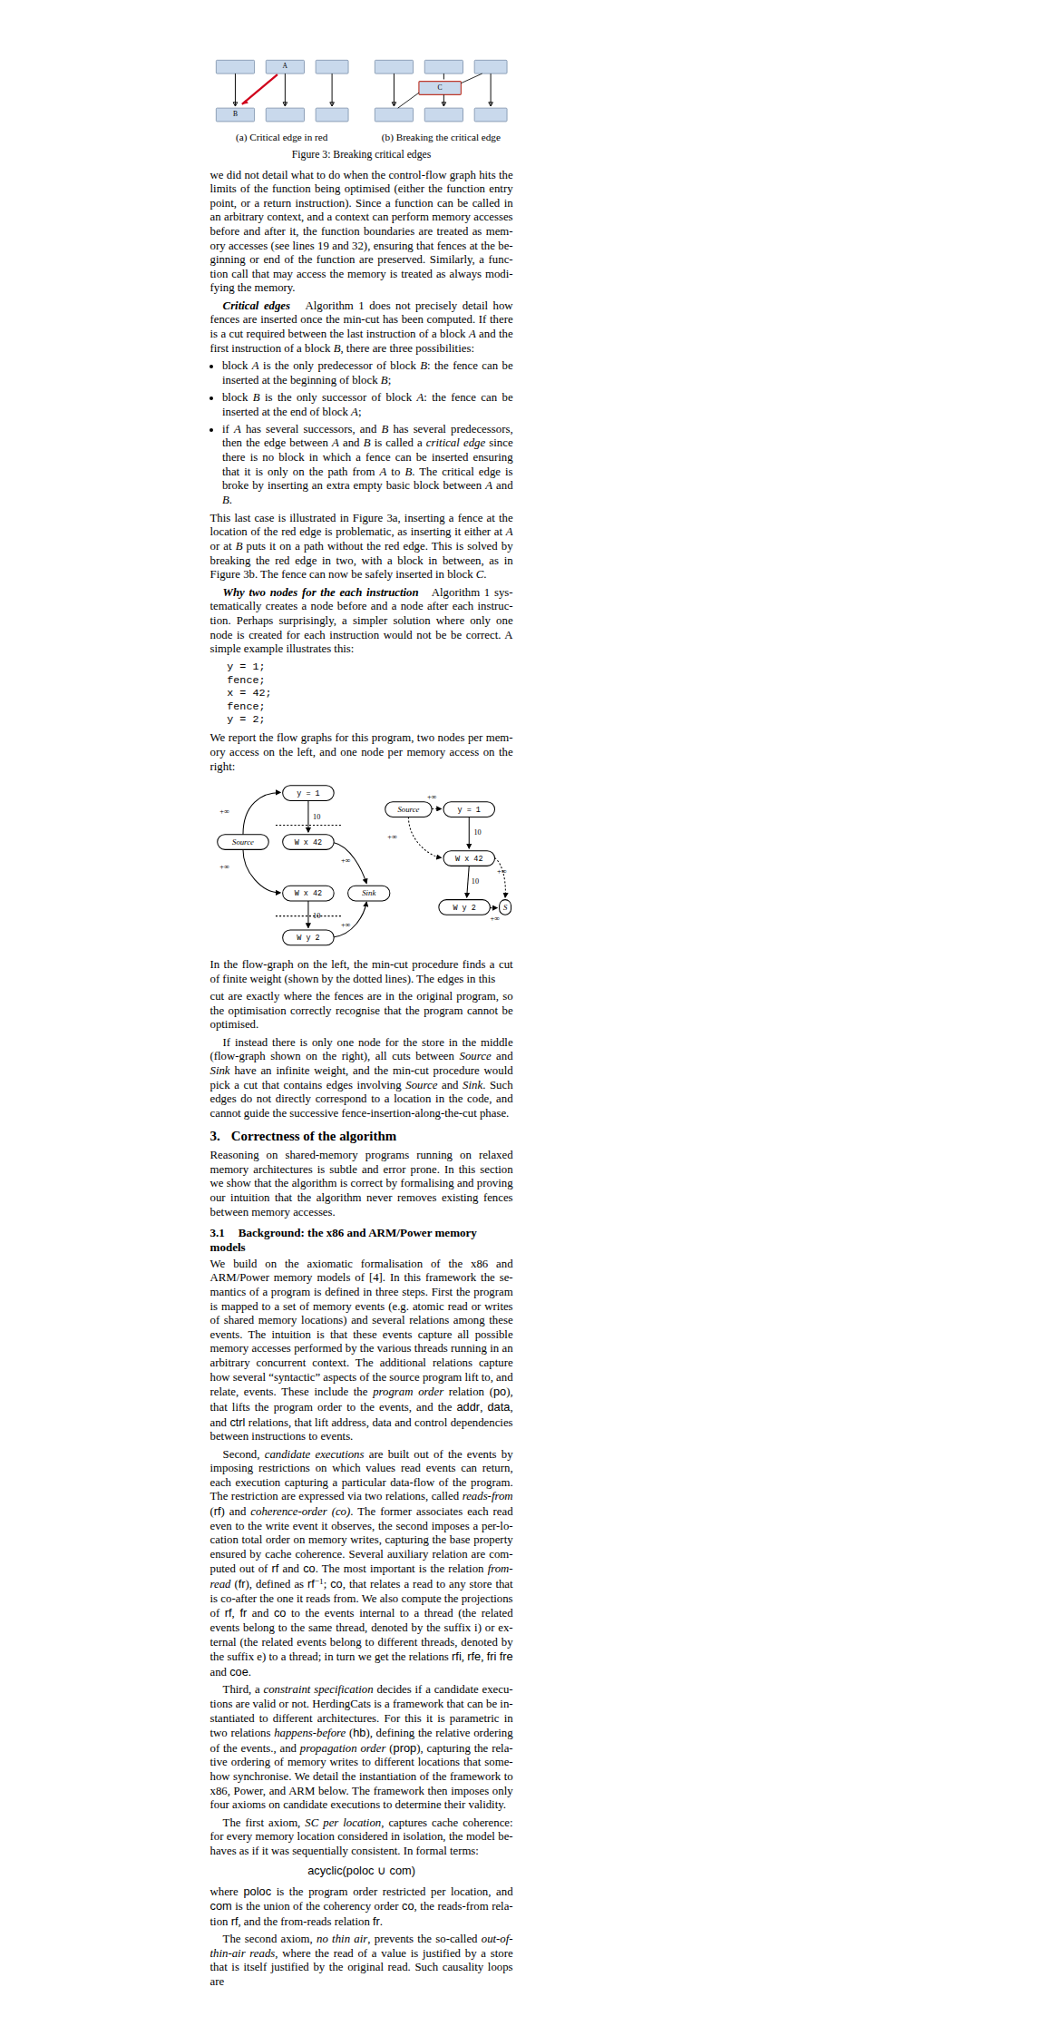A B
(a) Critical edge in red
C
(b) Breaking the critical edge
Figure 3: Breaking critical edges
we did not detail what to do when the control-flow graph hits the limits of the function being optimised (either the function entry point, or a return instruction). Since a function can be called in an arbitrary context, and a context can perform memory accesses before and after it, the function boundaries are treated as memory accesses (see lines 19 and 32), ensuring that fences at the beginning or end of the function are preserved. Similarly, a function call that may access the memory is treated as always modifying the memory.
Critical edges Algorithm 1 does not precisely detail how fences are inserted once the min-cut has been computed. If there is a cut required between the last instruction of a block A and the first instruction of a block B, there are three possibilities:
block A is the only predecessor of block B: the fence can be inserted at the beginning of block B;
block B is the only successor of block A: the fence can be inserted at the end of block A;
if A has several successors, and B has several predecessors, then the edge between A and B is called a critical edge since there is no block in which a fence can be inserted ensuring that it is only on the path from A to B. The critical edge is broke by inserting an extra empty basic block between A and B.
This last case is illustrated in Figure 3a, inserting a fence at the location of the red edge is problematic, as inserting it either at A or at B puts it on a path without the red edge. This is solved by breaking the red edge in two, with a block in between, as in Figure 3b. The fence can now be safely inserted in block C.
Why two nodes for the each instruction Algorithm 1 systematically creates a node before and a node after each instruction. Perhaps surprisingly, a simpler solution where only one node is created for each instruction would not be be correct. A simple example illustrates this:
y = 1;
fence;
x = 42;
fence;
y = 2;
We report the flow graphs for this program, two nodes per memory access on the left, and one node per memory access on the right:
y = 1 Source W x 42 W x 42 Sink W y 2 +∞ 10 +∞ +∞ 10 +∞ Source y = 1 W x 42 W y 2 S +∞ 10 10 +∞ +∞ +∞
In the flow-graph on the left, the min-cut procedure finds a cut of finite weight (shown by the dotted lines). The edges in this
cut are exactly where the fences are in the original program, so the optimisation correctly recognise that the program cannot be optimised.
If instead there is only one node for the store in the middle (flow-graph shown on the right), all cuts between Source and Sink have an infinite weight, and the min-cut procedure would pick a cut that contains edges involving Source and Sink. Such edges do not directly correspond to a location in the code, and cannot guide the successive fence-insertion-along-the-cut phase.
3. Correctness of the algorithm
Reasoning on shared-memory programs running on relaxed memory architectures is subtle and error prone. In this section we show that the algorithm is correct by formalising and proving our intuition that the algorithm never removes existing fences between memory accesses.
3.1 Background: the x86 and ARM/Power memory models
We build on the axiomatic formalisation of the x86 and ARM/Power memory models of [4]. In this framework the semantics of a program is defined in three steps. First the program is mapped to a set of memory events (e.g. atomic read or writes of shared memory locations) and several relations among these events. The intuition is that these events capture all possible memory accesses performed by the various threads running in an arbitrary concurrent context. The additional relations capture how several “syntactic” aspects of the source program lift to, and relate, events. These include the program order relation (po), that lifts the program order to the events, and the addr, data, and ctrl relations, that lift address, data and control dependencies between instructions to events.
Second, candidate executions are built out of the events by imposing restrictions on which values read events can return, each execution capturing a particular data-flow of the program. The restriction are expressed via two relations, called reads-from (rf) and coherence-order (co). The former associates each read even to the write event it observes, the second imposes a per-location total order on memory writes, capturing the base property ensured by cache coherence. Several auxiliary relation are computed out of rf and co. The most important is the relation from-read (fr), defined as rf−1; co, that relates a read to any store that is co-after the one it reads from. We also compute the projections of rf, fr and co to the events internal to a thread (the related events belong to the same thread, denoted by the suffix i) or external (the related events belong to different threads, denoted by the suffix e) to a thread; in turn we get the relations rfi, rfe, fri fre and coe.
Third, a constraint specification decides if a candidate executions are valid or not. HerdingCats is a framework that can be instantiated to different architectures. For this it is parametric in two relations happens-before (hb), defining the relative ordering of the events., and propagation order (prop), capturing the relative ordering of memory writes to different locations that somehow synchronise. We detail the instantiation of the framework to x86, Power, and ARM below. The framework then imposes only four axioms on candidate executions to determine their validity.
The first axiom, SC per location, captures cache coherence: for every memory location considered in isolation, the model behaves as if it was sequentially consistent. In formal terms:
acyclic(poloc ∪ com)
where poloc is the program order restricted per location, and com is the union of the coherency order co, the reads-from relation rf, and the from-reads relation fr.
The second axiom, no thin air, prevents the so-called out-of-thin-air reads, where the read of a value is justified by a store that is itself justified by the original read. Such causality loops are